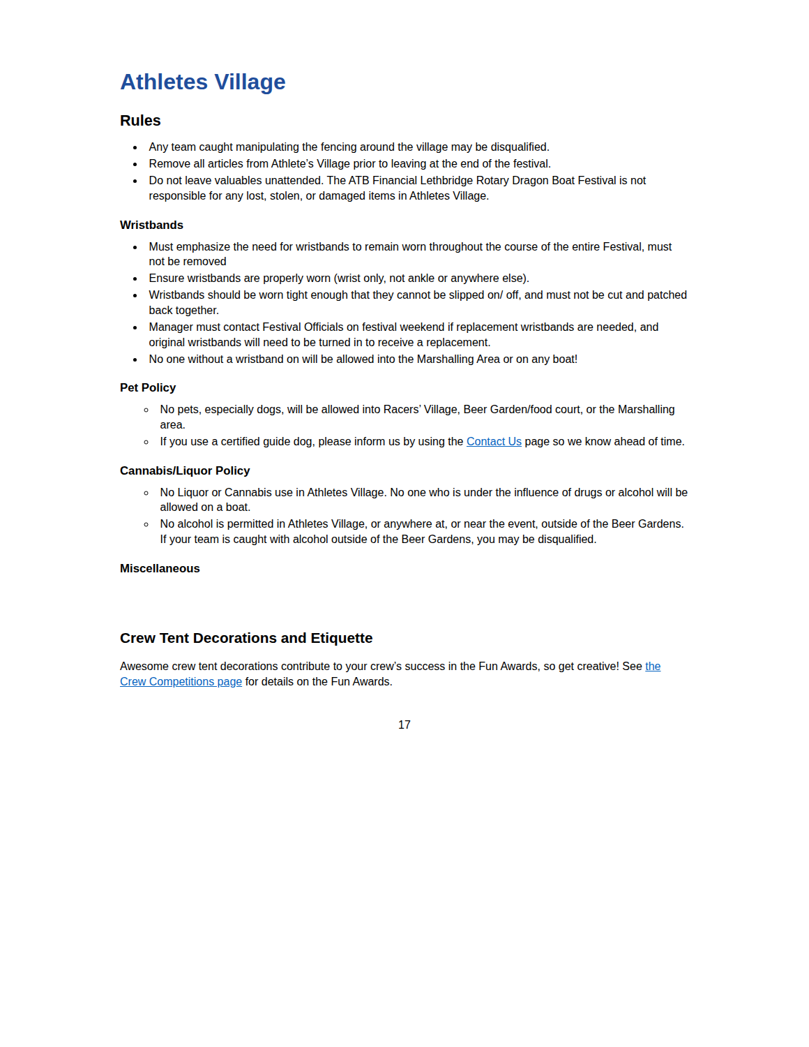Athletes Village
Rules
Any team caught manipulating the fencing around the village may be disqualified.
Remove all articles from Athlete’s Village prior to leaving at the end of the festival.
Do not leave valuables unattended. The ATB Financial Lethbridge Rotary Dragon Boat Festival is not responsible for any lost, stolen, or damaged items in Athletes Village.
Wristbands
Must emphasize the need for wristbands to remain worn throughout the course of the entire Festival, must not be removed
Ensure wristbands are properly worn (wrist only, not ankle or anywhere else).
Wristbands should be worn tight enough that they cannot be slipped on/ off, and must not be cut and patched back together.
Manager must contact Festival Officials on festival weekend if replacement wristbands are needed, and original wristbands will need to be turned in to receive a replacement.
No one without a wristband on will be allowed into the Marshalling Area or on any boat!
Pet Policy
No pets, especially dogs, will be allowed into Racers’ Village, Beer Garden/food court, or the Marshalling area.
If you use a certified guide dog, please inform us by using the Contact Us page so we know ahead of time.
Cannabis/Liquor Policy
No Liquor or Cannabis use in Athletes Village. No one who is under the influence of drugs or alcohol will be allowed on a boat.
No alcohol is permitted in Athletes Village, or anywhere at, or near the event, outside of the Beer Gardens. If your team is caught with alcohol outside of the Beer Gardens, you may be disqualified.
Miscellaneous
Crew Tent Decorations and Etiquette
Awesome crew tent decorations contribute to your crew’s success in the Fun Awards, so get creative! See the Crew Competitions page for details on the Fun Awards.
17